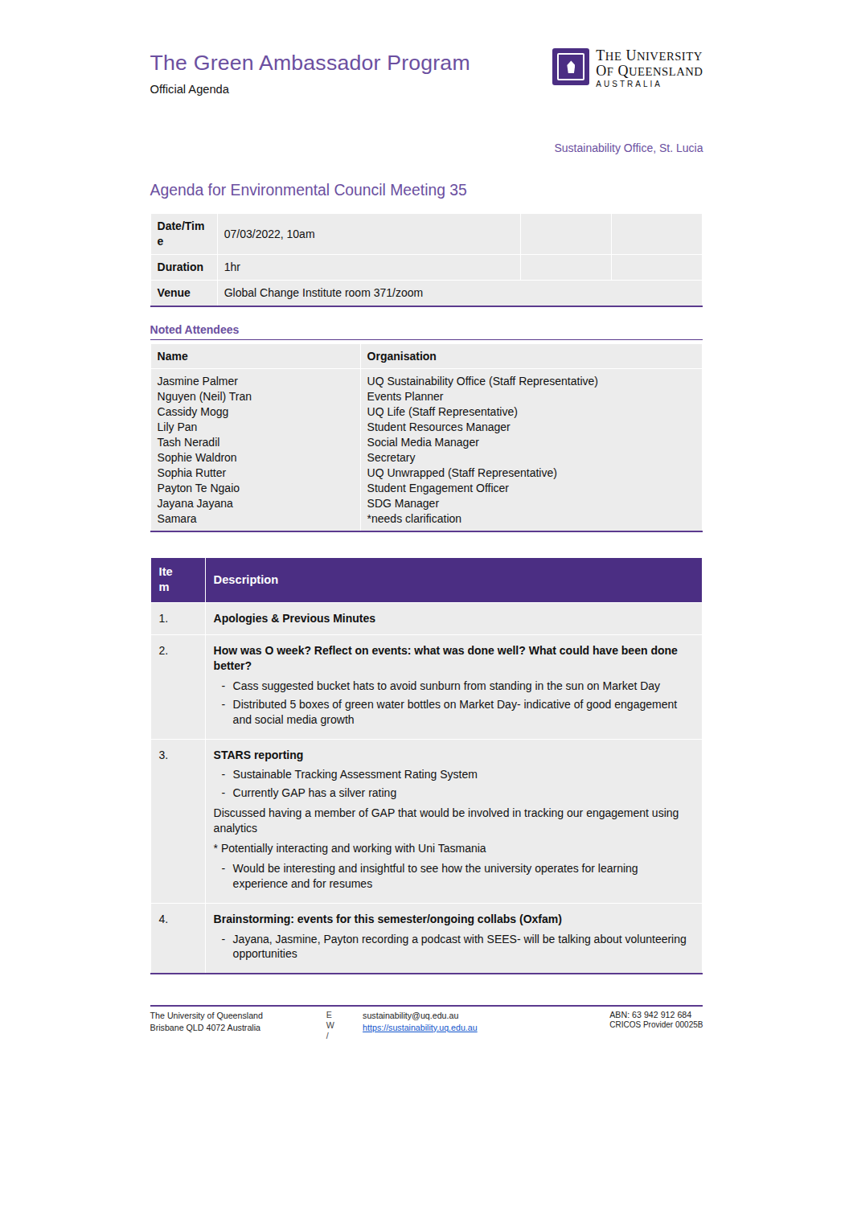The Green Ambassador Program
Official Agenda
THE UNIVERSITY
OF QUEENSLAND
AUSTRALIA
Sustainability Office, St. Lucia
Agenda for Environmental Council Meeting 35
| Date/Tim e | 07/03/2022, 10am | | |
| Duration | 1hr | | |
| Venue | Global Change Institute room 371/zoom |
Noted Attendees
| Name | Organisation |
| --- | --- |
| Jasmine Palmer Nguyen (Neil) Tran Cassidy Mogg Lily Pan Tash Neradil Sophie Waldron Sophia Rutter Payton Te Ngaio Jayana Jayana Samara | UQ Sustainability Office (Staff Representative) Events Planner UQ Life (Staff Representative) Student Resources Manager Social Media Manager Secretary UQ Unwrapped (Staff Representative) Student Engagement Officer SDG Manager *needs clarification |
| Ite m | Description |
| --- | --- |
| 1. | Apologies & Previous Minutes |
| 2. | How was O week? Reflect on events: what was done well? What could have been done better? Cass suggested bucket hats to avoid sunburn from standing in the sun on Market Day Distributed 5 boxes of green water bottles on Market Day- indicative of good engagement and social media growth |
| 3. | STARS reporting Sustainable Tracking Assessment Rating System Currently GAP has a silver rating Discussed having a member of GAP that would be involved in tracking our engagement using analytics * Potentially interacting and working with Uni Tasmania Would be interesting and insightful to see how the university operates for learning experience and for resumes |
| 4. | Brainstorming: events for this semester/ongoing collabs (Oxfam) Jayana, Jasmine, Payton recording a podcast with SEES- will be talking about volunteering opportunities |
The University of Queensland
Brisbane QLD 4072 Australia
E
W
/
sustainability@uq.edu.au
https://sustainability.uq.edu.au
ABN: 63 942 912 684
CRICOS Provider 00025B